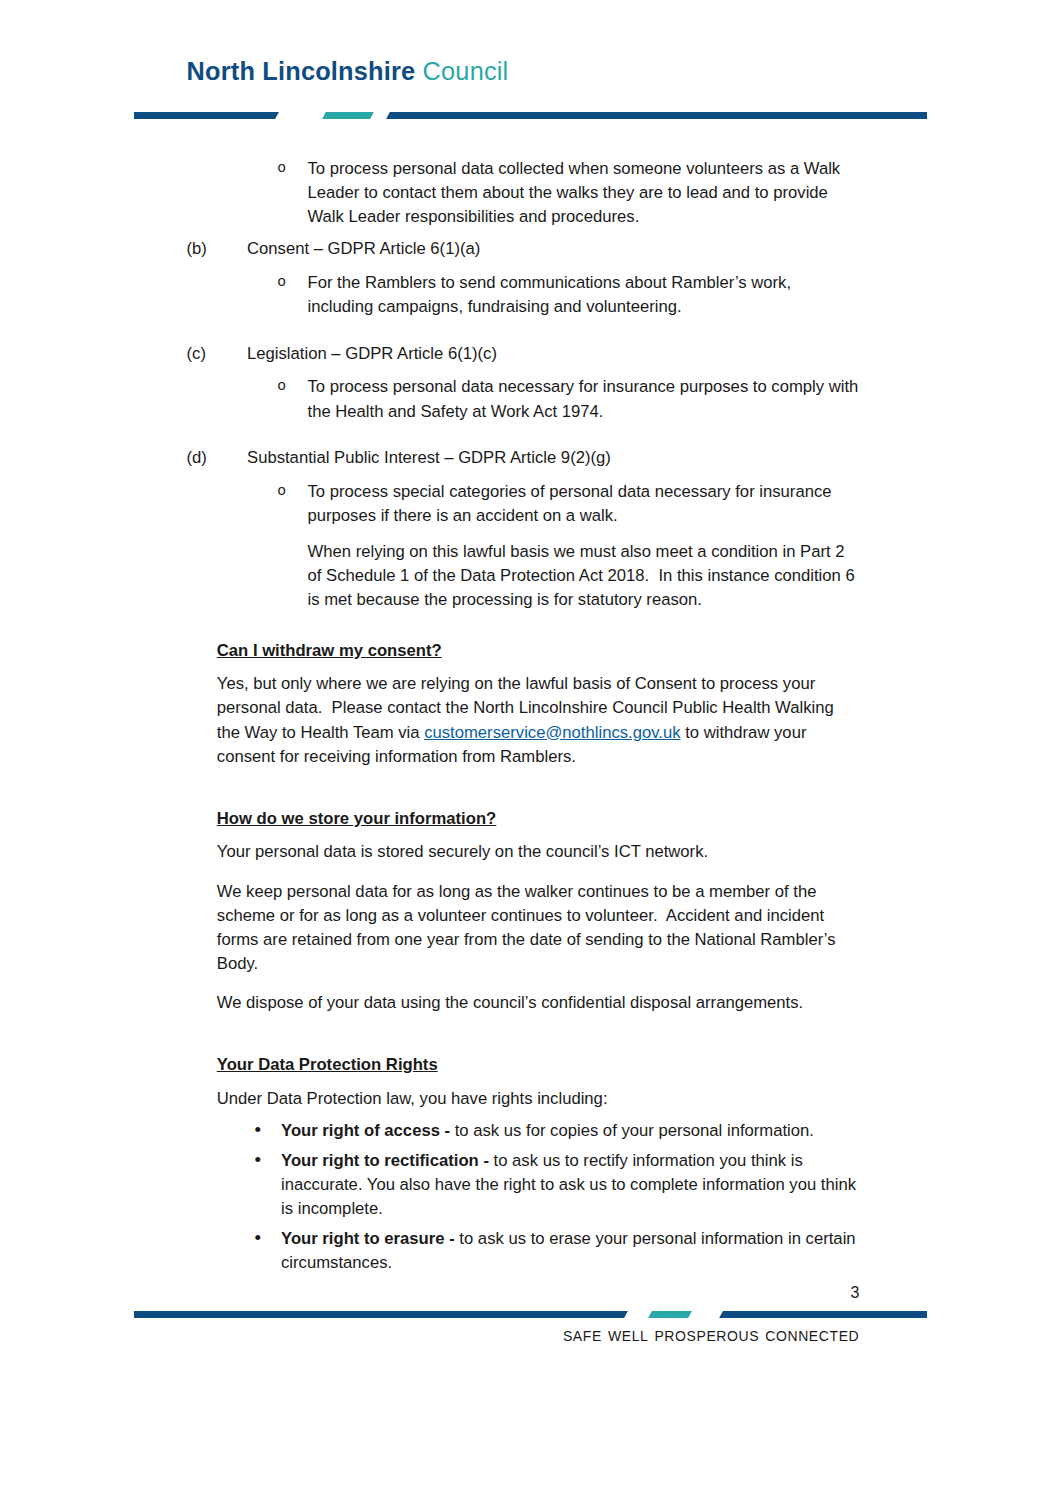North Lincolnshire Council
To process personal data collected when someone volunteers as a Walk Leader to contact them about the walks they are to lead and to provide Walk Leader responsibilities and procedures.
(b) Consent – GDPR Article 6(1)(a)
For the Ramblers to send communications about Rambler’s work, including campaigns, fundraising and volunteering.
(c) Legislation – GDPR Article 6(1)(c)
To process personal data necessary for insurance purposes to comply with the Health and Safety at Work Act 1974.
(d) Substantial Public Interest – GDPR Article 9(2)(g)
To process special categories of personal data necessary for insurance purposes if there is an accident on a walk.
When relying on this lawful basis we must also meet a condition in Part 2 of Schedule 1 of the Data Protection Act 2018. In this instance condition 6 is met because the processing is for statutory reason.
Can I withdraw my consent?
Yes, but only where we are relying on the lawful basis of Consent to process your personal data. Please contact the North Lincolnshire Council Public Health Walking the Way to Health Team via customerservice@nothlincs.gov.uk to withdraw your consent for receiving information from Ramblers.
How do we store your information?
Your personal data is stored securely on the council’s ICT network.
We keep personal data for as long as the walker continues to be a member of the scheme or for as long as a volunteer continues to volunteer. Accident and incident forms are retained from one year from the date of sending to the National Rambler’s Body.
We dispose of your data using the council’s confidential disposal arrangements.
Your Data Protection Rights
Under Data Protection law, you have rights including:
Your right of access - to ask us for copies of your personal information.
Your right to rectification - to ask us to rectify information you think is inaccurate. You also have the right to ask us to complete information you think is incomplete.
Your right to erasure - to ask us to erase your personal information in certain circumstances.
3
SAFEWELL PROSPEROUS CONNECTED